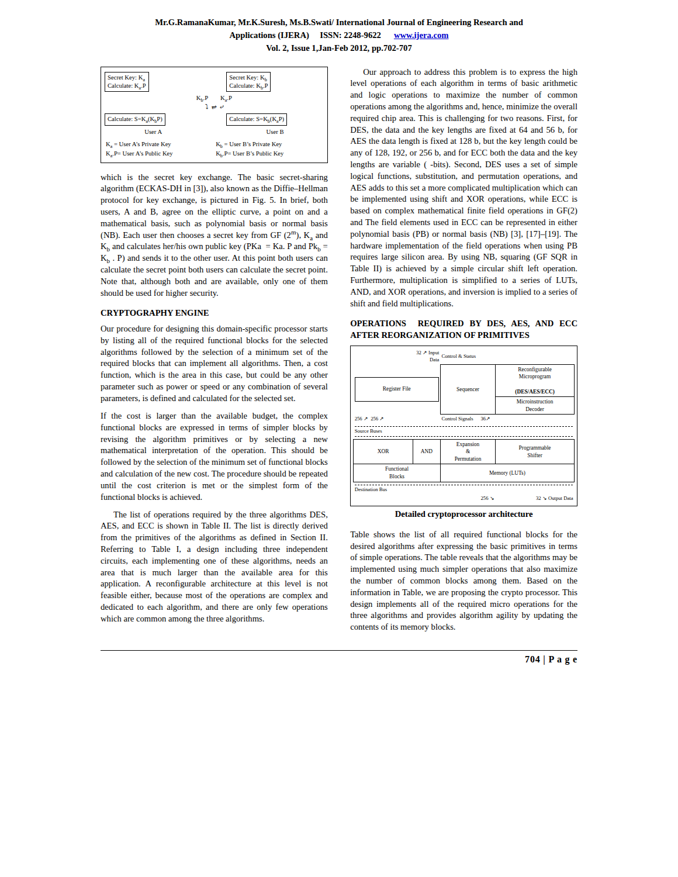Mr.G.RamanaKumar, Mr.K.Suresh, Ms.B.Swati/ International Journal of Engineering Research and
Applications (IJERA) ISSN: 2248-9622 www.ijera.com
Vol. 2, Issue 1,Jan-Feb 2012, pp.702-707
| Secret Key: K a Calculate: K a .P | | Secret Key: K b Calculate: K b .P |
| K b .P K a .P ⤵ ⥂ ⤶ |
| Calculate: S=K a (K b P) | | Calculate: S=K b (K a P) |
| User A | | User B |
| K a = User A’s Private Key | K b = User B’s Private Key |
| K a .P= User A’s Public Key | K b .P= User B’s Public Key |
which is the secret key exchange. The basic secret-sharing algorithm (ECKAS-DH in [3]), also known as the Diffie–Hellman protocol for key exchange, is pictured in Fig. 5. In brief, both users, A and B, agree on the elliptic curve, a point on and a mathematical basis, such as polynomial basis or normal basis (NB). Each user then chooses a secret key from GF (2m), Ka and Kb and calculates her/his own public key (PKa = Ka. P and Pkb = Kb . P) and sends it to the other user. At this point both users can calculate the secret point both users can calculate the secret point. Note that, although both and are available, only one of them should be used for higher security.
Cryptography Engine
Our procedure for designing this domain-specific processor starts by listing all of the required functional blocks for the selected algorithms followed by the selection of a minimum set of the required blocks that can implement all algorithms. Then, a cost function, which is the area in this case, but could be any other parameter such as power or speed or any combination of several parameters, is defined and calculated for the selected set.
If the cost is larger than the available budget, the complex functional blocks are expressed in terms of simpler blocks by revising the algorithm primitives or by selecting a new mathematical interpretation of the operation. This should be followed by the selection of the minimum set of functional blocks and calculation of the new cost. The procedure should be repeated until the cost criterion is met or the simplest form of the functional blocks is achieved.
The list of operations required by the three algorithms DES, AES, and ECC is shown in Table II. The list is directly derived from the primitives of the algorithms as defined in Section II. Referring to Table I, a design including three independent circuits, each implementing one of these algorithms, needs an area that is much larger than the available area for this application. A reconfigurable architecture at this level is not feasible either, because most of the operations are complex and dedicated to each algorithm, and there are only few operations which are common among the three algorithms.
Our approach to address this problem is to express the high level operations of each algorithm in terms of basic arithmetic and logic operations to maximize the number of common operations among the algorithms and, hence, minimize the overall required chip area. This is challenging for two reasons. First, for DES, the data and the key lengths are fixed at 64 and 56 b, for AES the data length is fixed at 128 b, but the key length could be any of 128, 192, or 256 b, and for ECC both the data and the key lengths are variable ( -bits). Second, DES uses a set of simple logical functions, substitution, and permutation operations, and AES adds to this set a more complicated multiplication which can be implemented using shift and XOR operations, while ECC is based on complex mathematical finite field operations in GF(2) and The field elements used in ECC can be represented in either polynomial basis (PB) or normal basis (NB) [3], [17]–[19]. The hardware implementation of the field operations when using PB requires large silicon area. By using NB, squaring (GF SQR in Table II) is achieved by a simple circular shift left operation. Furthermore, multiplication is simplified to a series of LUTs, AND, and XOR operations, and inversion is implied to a series of shift and field multiplications.
Operations required by DES, AES, and ECC after reorganization of primitives
| 32 ↗ Input Data | Control & Status |
| Register File | Sequencer | Reconfigurable Microprogram (DES/AES/ECC) |
| Microinstruction Decoder |
| 256 ↗ 256 ↗ | | Control Signals 36↗ |
| Source Buses |
| XOR | AND | Expansion & Permutation | Programmable Shifter |
| Functional Blocks | Memory (LUTs) |
| Destination Bus |
| | 256 ↘ | 32 ↘ Output Data |
Detailed cryptoprocessor architecture
Table shows the list of all required functional blocks for the desired algorithms after expressing the basic primitives in terms of simple operations. The table reveals that the algorithms may be implemented using much simpler operations that also maximize the number of common blocks among them. Based on the information in Table, we are proposing the crypto processor. This design implements all of the required micro operations for the three algorithms and provides algorithm agility by updating the contents of its memory blocks.
704 | P a g e